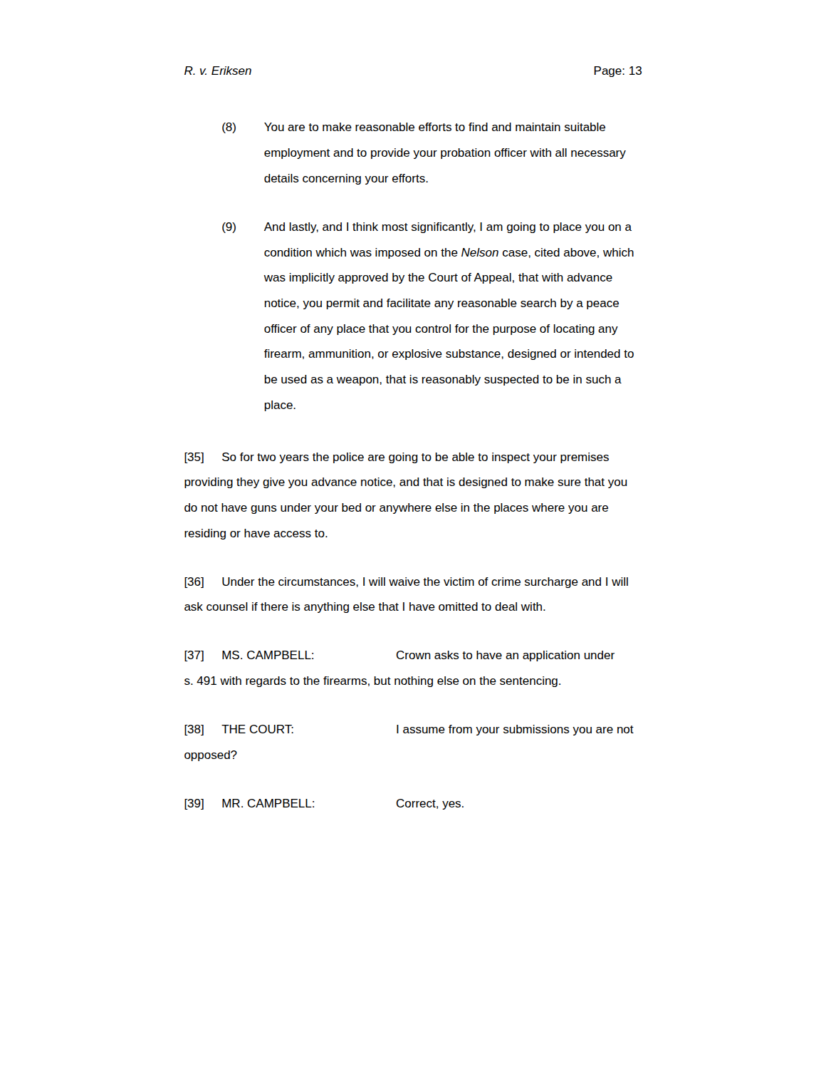R. v. Eriksen
Page: 13
(8) You are to make reasonable efforts to find and maintain suitable employment and to provide your probation officer with all necessary details concerning your efforts.
(9) And lastly, and I think most significantly, I am going to place you on a condition which was imposed on the Nelson case, cited above, which was implicitly approved by the Court of Appeal, that with advance notice, you permit and facilitate any reasonable search by a peace officer of any place that you control for the purpose of locating any firearm, ammunition, or explosive substance, designed or intended to be used as a weapon, that is reasonably suspected to be in such a place.
[35] So for two years the police are going to be able to inspect your premises providing they give you advance notice, and that is designed to make sure that you do not have guns under your bed or anywhere else in the places where you are residing or have access to.
[36] Under the circumstances, I will waive the victim of crime surcharge and I will ask counsel if there is anything else that I have omitted to deal with.
[37] MS. CAMPBELL: Crown asks to have an application under s. 491 with regards to the firearms, but nothing else on the sentencing.
[38] THE COURT: I assume from your submissions you are not opposed?
[39] MR. CAMPBELL: Correct, yes.